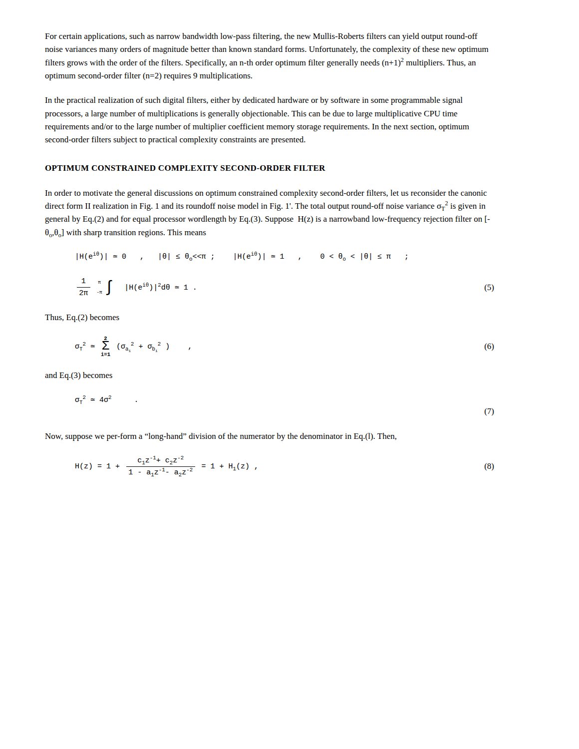For certain applications, such as narrow bandwidth low-pass filtering, the new Mullis-Roberts filters can yield output round-off noise variances many orders of magnitude better than known standard forms. Unfortunately, the complexity of these new optimum filters grows with the order of the filters. Specifically, an n-th order optimum filter generally needs (n+1)2 multipliers. Thus, an optimum second-order filter (n=2) requires 9 multiplications.
In the practical realization of such digital filters, either by dedicated hardware or by software in some programmable signal processors, a large number of multiplications is generally objectionable. This can be due to large multiplicative CPU time requirements and/or to the large number of multiplier coefficient memory storage requirements. In the next section, optimum second-order filters subject to practical complexity constraints are presented.
OPTIMUM CONSTRAINED COMPLEXITY SECOND-ORDER FILTER
In order to motivate the general discussions on optimum constrained complexity second-order filters, let us reconsider the canonic direct form II realization in Fig. 1 and its roundoff noise model in Fig. 1'. The total output round-off noise variance σT2 is given in general by Eq.(2) and for equal processor wordlength by Eq.(3). Suppose H(z) is a narrowband low-frequency rejection filter on [-θo,θo] with sharp transition regions. This means
|H(eiθ)| ≃ 0 , |θ| ≤ θo<<π ; |H(eiθ)| ≃ 1 , 0 < θo < |θ| ≤ π ;
12π π -π∫ |H(eiθ)|2dθ ≃ 1 .
(5)
Thus, Eq.(2) becomes
σT2 ≃ 2 Σi=1 (σai2 + σbi2 ) ,
(6)
and Eq.(3) becomes
σT2 ≃ 4σ2 .
(7)
Now, suppose we per-form a “long-hand” division of the numerator by the denominator in Eq.(l). Then,
H(z) = 1 + c1z-1+ c2z-2 1 - a1z-1- a2z-2 = 1 + H1(z) ,
(8)